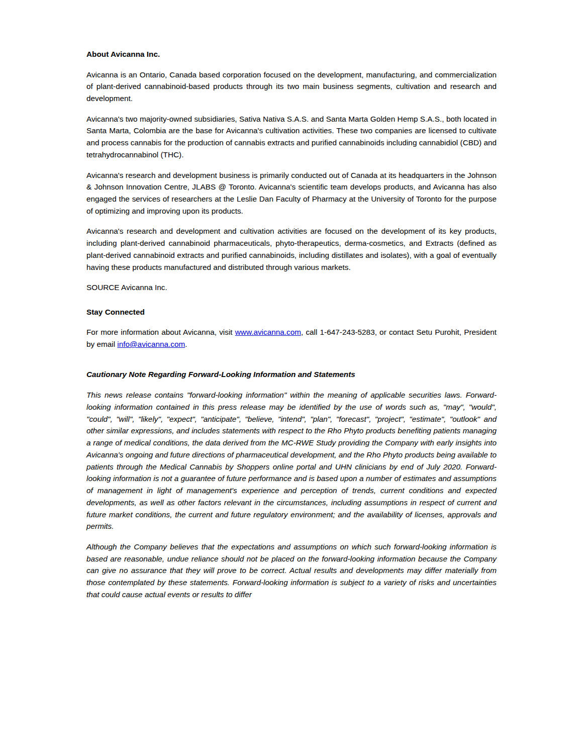About Avicanna Inc.
Avicanna is an Ontario, Canada based corporation focused on the development, manufacturing, and commercialization of plant-derived cannabinoid-based products through its two main business segments, cultivation and research and development.
Avicanna's two majority-owned subsidiaries, Sativa Nativa S.A.S. and Santa Marta Golden Hemp S.A.S., both located in Santa Marta, Colombia are the base for Avicanna's cultivation activities. These two companies are licensed to cultivate and process cannabis for the production of cannabis extracts and purified cannabinoids including cannabidiol (CBD) and tetrahydrocannabinol (THC).
Avicanna's research and development business is primarily conducted out of Canada at its headquarters in the Johnson & Johnson Innovation Centre, JLABS @ Toronto. Avicanna's scientific team develops products, and Avicanna has also engaged the services of researchers at the Leslie Dan Faculty of Pharmacy at the University of Toronto for the purpose of optimizing and improving upon its products.
Avicanna's research and development and cultivation activities are focused on the development of its key products, including plant-derived cannabinoid pharmaceuticals, phyto-therapeutics, derma-cosmetics, and Extracts (defined as plant-derived cannabinoid extracts and purified cannabinoids, including distillates and isolates), with a goal of eventually having these products manufactured and distributed through various markets.
SOURCE Avicanna Inc.
Stay Connected
For more information about Avicanna, visit www.avicanna.com, call 1-647-243-5283, or contact Setu Purohit, President by email info@avicanna.com.
Cautionary Note Regarding Forward-Looking Information and Statements
This news release contains "forward-looking information" within the meaning of applicable securities laws. Forward-looking information contained in this press release may be identified by the use of words such as, "may", "would", "could", "will", "likely", "expect", "anticipate", "believe, "intend", "plan", "forecast", "project", "estimate", "outlook" and other similar expressions, and includes statements with respect to the Rho Phyto products benefiting patients managing a range of medical conditions, the data derived from the MC-RWE Study providing the Company with early insights into Avicanna's ongoing and future directions of pharmaceutical development, and the Rho Phyto products being available to patients through the Medical Cannabis by Shoppers online portal and UHN clinicians by end of July 2020. Forward-looking information is not a guarantee of future performance and is based upon a number of estimates and assumptions of management in light of management's experience and perception of trends, current conditions and expected developments, as well as other factors relevant in the circumstances, including assumptions in respect of current and future market conditions, the current and future regulatory environment; and the availability of licenses, approvals and permits.
Although the Company believes that the expectations and assumptions on which such forward-looking information is based are reasonable, undue reliance should not be placed on the forward-looking information because the Company can give no assurance that they will prove to be correct. Actual results and developments may differ materially from those contemplated by these statements. Forward-looking information is subject to a variety of risks and uncertainties that could cause actual events or results to differ